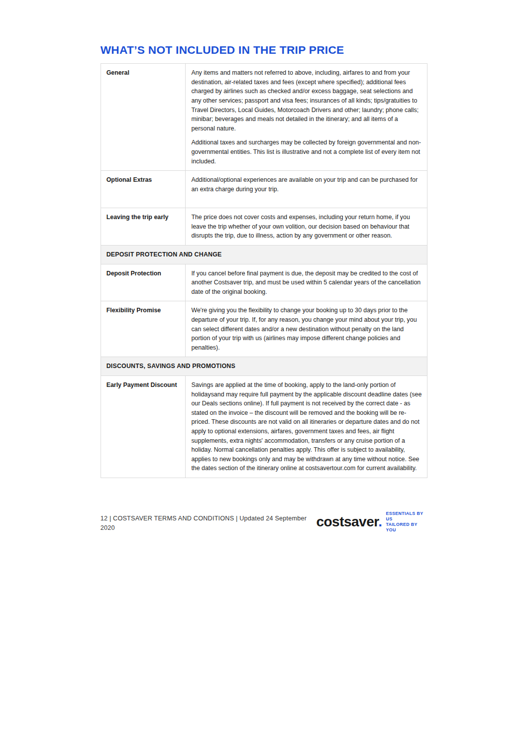What’s Not Included in the Trip Price
| General | Any items and matters not referred to above, including, airfares to and from your destination, air-related taxes and fees (except where specified); additional fees charged by airlines such as checked and/or excess baggage, seat selections and any other services; passport and visa fees; insurances of all kinds; tips/gratuities to Travel Directors, Local Guides, Motorcoach Drivers and other; laundry; phone calls; minibar; beverages and meals not detailed in the itinerary; and all items of a personal nature. Additional taxes and surcharges may be collected by foreign governmental and non-governmental entities. This list is illustrative and not a complete list of every item not included. |
| Optional Extras | Additional/optional experiences are available on your trip and can be purchased for an extra charge during your trip. |
| Leaving the trip early | The price does not cover costs and expenses, including your return home, if you leave the trip whether of your own volition, our decision based on behaviour that disrupts the trip, due to illness, action by any government or other reason. |
| DEPOSIT PROTECTION AND CHANGE |
| Deposit Protection | If you cancel before final payment is due, the deposit may be credited to the cost of another Costsaver trip, and must be used within 5 calendar years of the cancellation date of the original booking. |
| Flexibility Promise | We're giving you the flexibility to change your booking up to 30 days prior to the departure of your trip. If, for any reason, you change your mind about your trip, you can select different dates and/or a new destination without penalty on the land portion of your trip with us (airlines may impose different change policies and penalties). |
| DISCOUNTS, SAVINGS AND PROMOTIONS |
| Early Payment Discount | Savings are applied at the time of booking, apply to the land-only portion of holidaysand may require full payment by the applicable discount deadline dates (see our Deals sections online). If full payment is not received by the correct date - as stated on the invoice – the discount will be removed and the booking will be re-priced. These discounts are not valid on all itineraries or departure dates and do not apply to optional extensions, airfares, government taxes and fees, air flight supplements, extra nights' accommodation, transfers or any cruise portion of a holiday. Normal cancellation penalties apply. This offer is subject to availability, applies to new bookings only and may be withdrawn at any time without notice. See the dates section of the itinerary online at costsavertour.com for current availability. |
12 | COSTSAVER TERMS AND CONDITIONS | Updated 24 September 2020
costsaver.
Essentials by us
Tailored by you